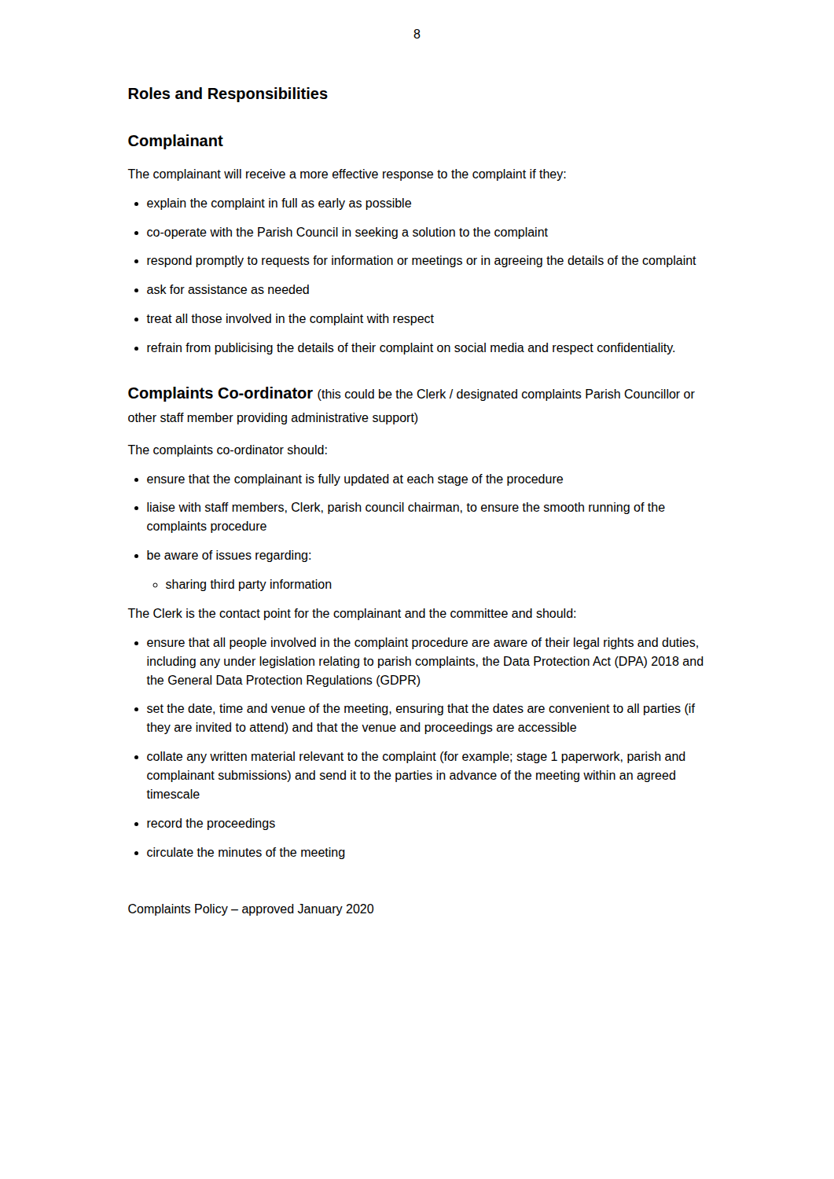8
Roles and Responsibilities
Complainant
The complainant will receive a more effective response to the complaint if they:
explain the complaint in full as early as possible
co-operate with the Parish Council in seeking a solution to the complaint
respond promptly to requests for information or meetings or in agreeing the details of the complaint
ask for assistance as needed
treat all those involved in the complaint with respect
refrain from publicising the details of their complaint on social media and respect confidentiality.
Complaints Co-ordinator (this could be the Clerk / designated complaints Parish Councillor or other staff member providing administrative support)
The complaints co-ordinator should:
ensure that the complainant is fully updated at each stage of the procedure
liaise with staff members, Clerk, parish council chairman, to ensure the smooth running of the complaints procedure
be aware of issues regarding:
sharing third party information
The Clerk is the contact point for the complainant and the committee and should:
ensure that all people involved in the complaint procedure are aware of their legal rights and duties, including any under legislation relating to parish complaints, the Data Protection Act (DPA) 2018 and the General Data Protection Regulations (GDPR)
set the date, time and venue of the meeting, ensuring that the dates are convenient to all parties (if they are invited to attend) and that the venue and proceedings are accessible
collate any written material relevant to the complaint (for example; stage 1 paperwork, parish and complainant submissions) and send it to the parties in advance of the meeting within an agreed timescale
record the proceedings
circulate the minutes of the meeting
Complaints Policy – approved January 2020